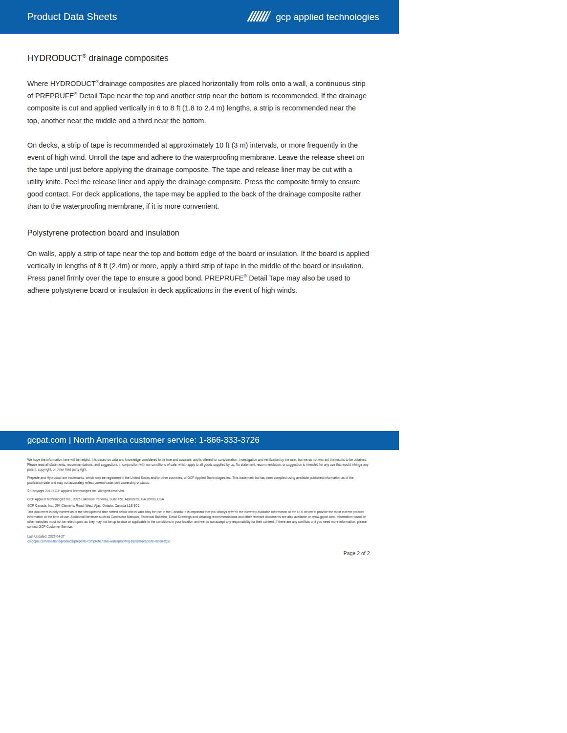Product Data Sheets
gcp applied technologies
HYDRODUCT® drainage composites
Where HYDRODUCT®drainage composites are placed horizontally from rolls onto a wall, a continuous strip of PREPRUFE® Detail Tape near the top and another strip near the bottom is recommended. If the drainage composite is cut and applied vertically in 6 to 8 ft (1.8 to 2.4 m) lengths, a strip is recommended near the top, another near the middle and a third near the bottom.
On decks, a strip of tape is recommended at approximately 10 ft (3 m) intervals, or more frequently in the event of high wind. Unroll the tape and adhere to the waterproofing membrane. Leave the release sheet on the tape until just before applying the drainage composite. The tape and release liner may be cut with a utility knife. Peel the release liner and apply the drainage composite. Press the composite firmly to ensure good contact. For deck applications, the tape may be applied to the back of the drainage composite rather than to the waterproofing membrane, if it is more convenient.
Polystyrene protection board and insulation
On walls, apply a strip of tape near the top and bottom edge of the board or insulation. If the board is applied vertically in lengths of 8 ft (2.4m) or more, apply a third strip of tape in the middle of the board or insulation. Press panel firmly over the tape to ensure a good bond. PREPRUFE® Detail Tape may also be used to adhere polystyrene board or insulation in deck applications in the event of high winds.
gcpat.com | North America customer service: 1-866-333-3726
We hope the information here will be helpful. It is based on data and knowledge considered to be true and accurate, and is offered for consideration, investigation and verification by the user, but we do not warrant the results to be obtained. Please read all statements, recommendations, and suggestions in conjunction with our conditions of sale, which apply to all goods supplied by us. No statement, recommendation, or suggestion is intended for any use that would infringe any patent, copyright, or other third party right.
Preprufe and Hydroduct are trademarks, which may be registered in the United States and/or other countries, of GCP Applied Technologies Inc. This trademark list has been compiled using available published information as of the publication date and may not accurately reflect current trademark ownership or status.
© Copyright 2018 GCP Applied Technologies Inc. All rights reserved.
GCP Applied Technologies Inc., 2325 Lakeview Parkway, Suite 450, Alpharetta, GA 30009, USA
GCP Canada, Inc., 294 Clements Road, West, Ajax, Ontario, Canada L1S 3C6.
This document is only current as of the last updated date stated below and is valid only for use in the Canada. It is important that you always refer to the currently available information at the URL below to provide the most current product information at the time of use. Additional literature such as Contractor Manuals, Technical Bulletins, Detail Drawings and detailing recommendations and other relevant documents are also available on www.gcpat.com. Information found on other websites must not be relied upon, as they may not be up-to-date or applicable to the conditions in your location and we do not accept any responsibility for their content. If there are any conflicts or if you need more information, please contact GCP Customer Service.
Last Updated: 2022-04-27
ca.gcpat.com/solutions/products/preprufe-comprehensive-waterproofing-system/preprufe-detail-tape
Page 2 of 2